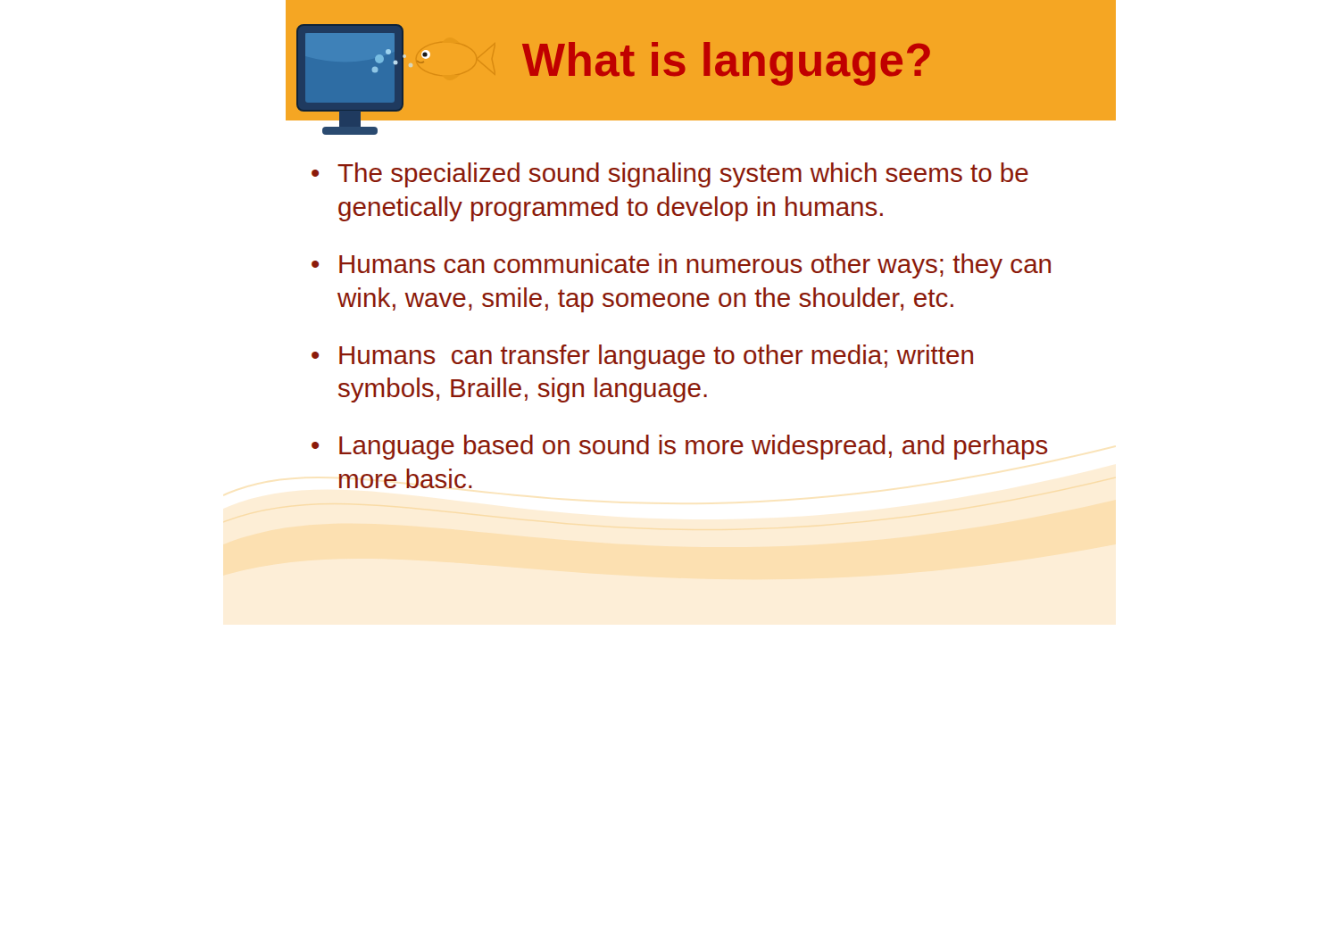What is language?
The specialized sound signaling system which seems to be genetically programmed to develop in humans.
Humans can communicate in numerous other ways; they can wink, wave, smile, tap someone on the shoulder, etc.
Humans can transfer language to other media; written symbols, Braille, sign language.
Language based on sound is more widespread, and perhaps more basic.